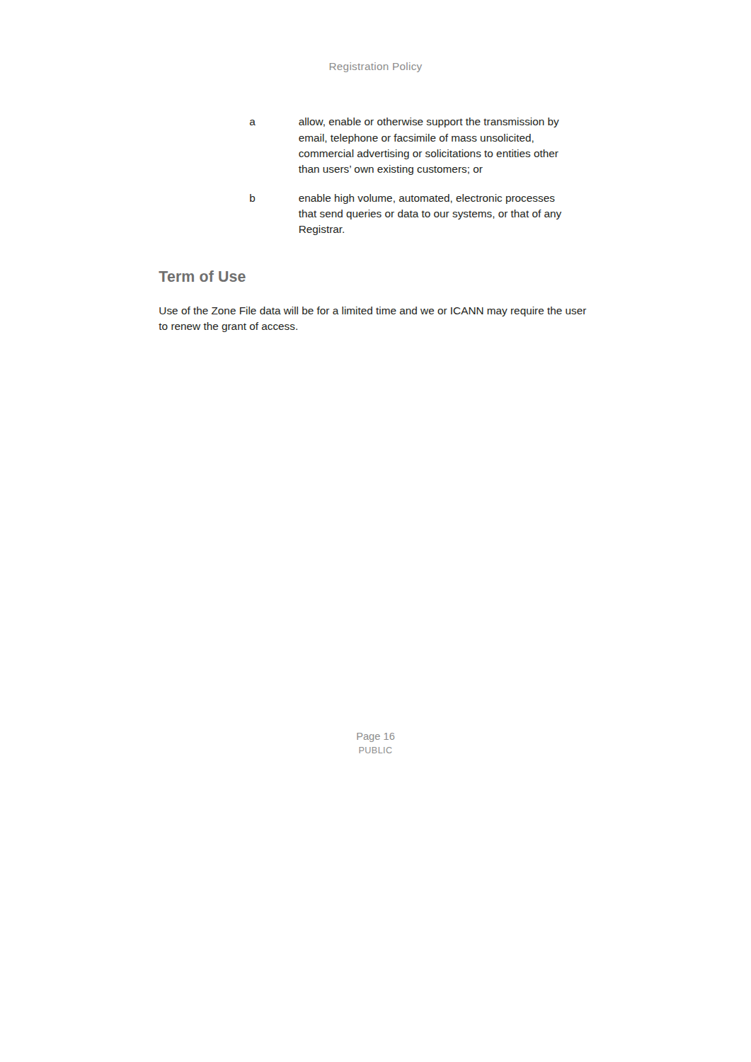Registration Policy
aallow, enable or otherwise support the transmission by email, telephone or facsimile of mass unsolicited, commercial advertising or solicitations to entities other than users’ own existing customers; or
benable high volume, automated, electronic processes that send queries or data to our systems, or that of any Registrar.
Term of Use
Use of the Zone File data will be for a limited time and we or ICANN may require the user to renew the grant of access.
Page 16
PUBLIC